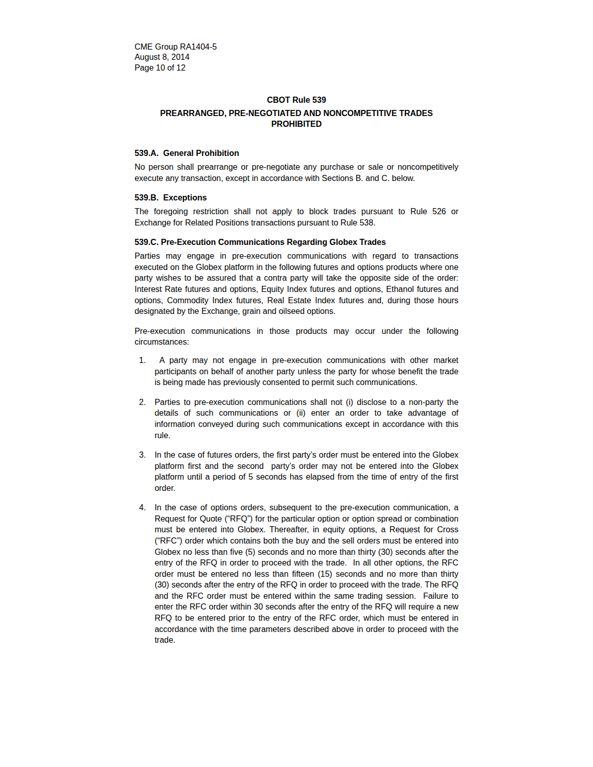CME Group RA1404-5
August 8, 2014
Page 10 of 12
CBOT Rule 539
PREARRANGED, PRE-NEGOTIATED AND NONCOMPETITIVE TRADES PROHIBITED
539.A. General Prohibition
No person shall prearrange or pre-negotiate any purchase or sale or noncompetitively execute any transaction, except in accordance with Sections B. and C. below.
539.B. Exceptions
The foregoing restriction shall not apply to block trades pursuant to Rule 526 or Exchange for Related Positions transactions pursuant to Rule 538.
539.C. Pre-Execution Communications Regarding Globex Trades
Parties may engage in pre-execution communications with regard to transactions executed on the Globex platform in the following futures and options products where one party wishes to be assured that a contra party will take the opposite side of the order: Interest Rate futures and options, Equity Index futures and options, Ethanol futures and options, Commodity Index futures, Real Estate Index futures and, during those hours designated by the Exchange, grain and oilseed options.
Pre-execution communications in those products may occur under the following circumstances:
A party may not engage in pre-execution communications with other market participants on behalf of another party unless the party for whose benefit the trade is being made has previously consented to permit such communications.
Parties to pre-execution communications shall not (i) disclose to a non-party the details of such communications or (ii) enter an order to take advantage of information conveyed during such communications except in accordance with this rule.
In the case of futures orders, the first party’s order must be entered into the Globex platform first and the second party’s order may not be entered into the Globex platform until a period of 5 seconds has elapsed from the time of entry of the first order.
In the case of options orders, subsequent to the pre-execution communication, a Request for Quote (“RFQ”) for the particular option or option spread or combination must be entered into Globex. Thereafter, in equity options, a Request for Cross (“RFC”) order which contains both the buy and the sell orders must be entered into Globex no less than five (5) seconds and no more than thirty (30) seconds after the entry of the RFQ in order to proceed with the trade. In all other options, the RFC order must be entered no less than fifteen (15) seconds and no more than thirty (30) seconds after the entry of the RFQ in order to proceed with the trade. The RFQ and the RFC order must be entered within the same trading session. Failure to enter the RFC order within 30 seconds after the entry of the RFQ will require a new RFQ to be entered prior to the entry of the RFC order, which must be entered in accordance with the time parameters described above in order to proceed with the trade.